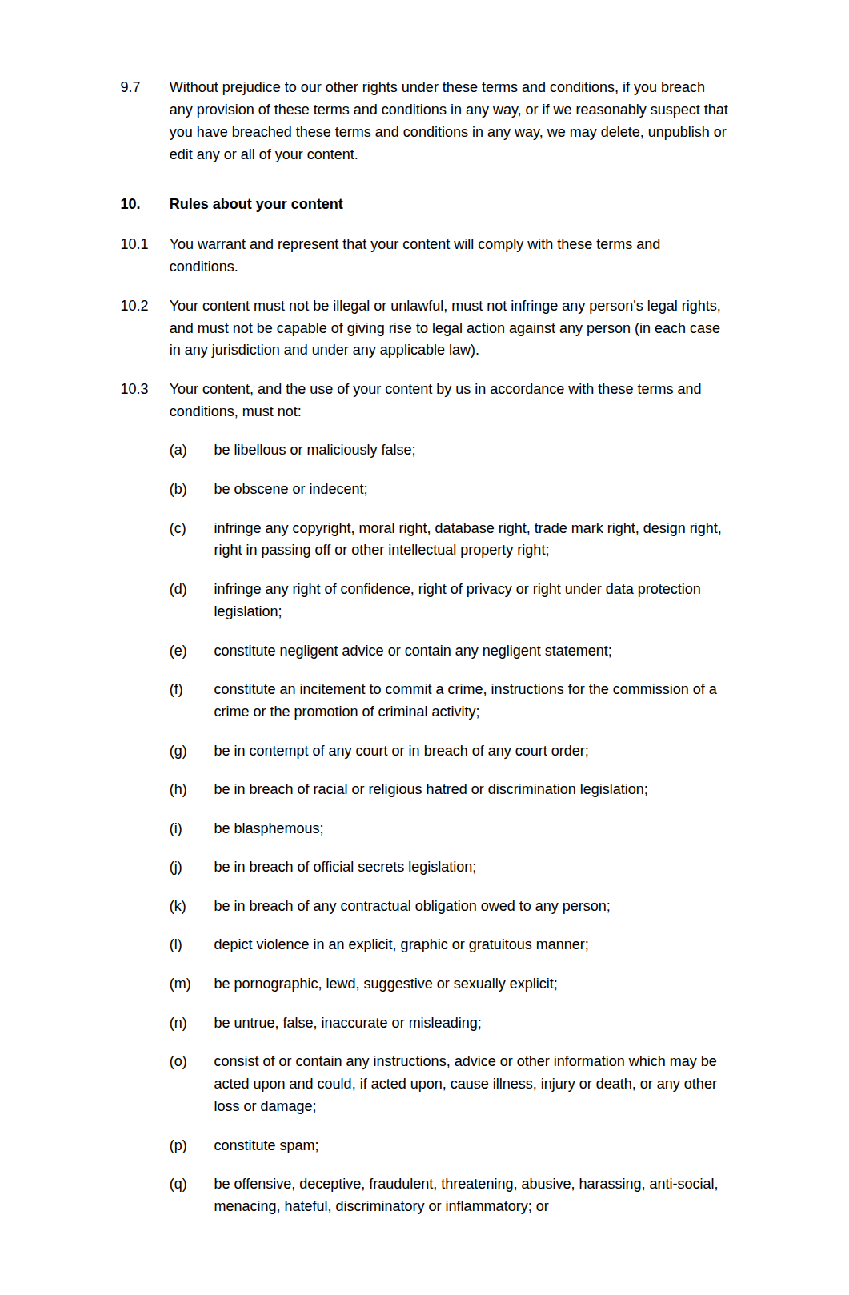9.7 Without prejudice to our other rights under these terms and conditions, if you breach any provision of these terms and conditions in any way, or if we reasonably suspect that you have breached these terms and conditions in any way, we may delete, unpublish or edit any or all of your content.
10. Rules about your content
10.1 You warrant and represent that your content will comply with these terms and conditions.
10.2 Your content must not be illegal or unlawful, must not infringe any person's legal rights, and must not be capable of giving rise to legal action against any person (in each case in any jurisdiction and under any applicable law).
10.3 Your content, and the use of your content by us in accordance with these terms and conditions, must not:
(a) be libellous or maliciously false;
(b) be obscene or indecent;
(c) infringe any copyright, moral right, database right, trade mark right, design right, right in passing off or other intellectual property right;
(d) infringe any right of confidence, right of privacy or right under data protection legislation;
(e) constitute negligent advice or contain any negligent statement;
(f) constitute an incitement to commit a crime, instructions for the commission of a crime or the promotion of criminal activity;
(g) be in contempt of any court or in breach of any court order;
(h) be in breach of racial or religious hatred or discrimination legislation;
(i) be blasphemous;
(j) be in breach of official secrets legislation;
(k) be in breach of any contractual obligation owed to any person;
(l) depict violence in an explicit, graphic or gratuitous manner;
(m) be pornographic, lewd, suggestive or sexually explicit;
(n) be untrue, false, inaccurate or misleading;
(o) consist of or contain any instructions, advice or other information which may be acted upon and could, if acted upon, cause illness, injury or death, or any other loss or damage;
(p) constitute spam;
(q) be offensive, deceptive, fraudulent, threatening, abusive, harassing, anti-social, menacing, hateful, discriminatory or inflammatory; or